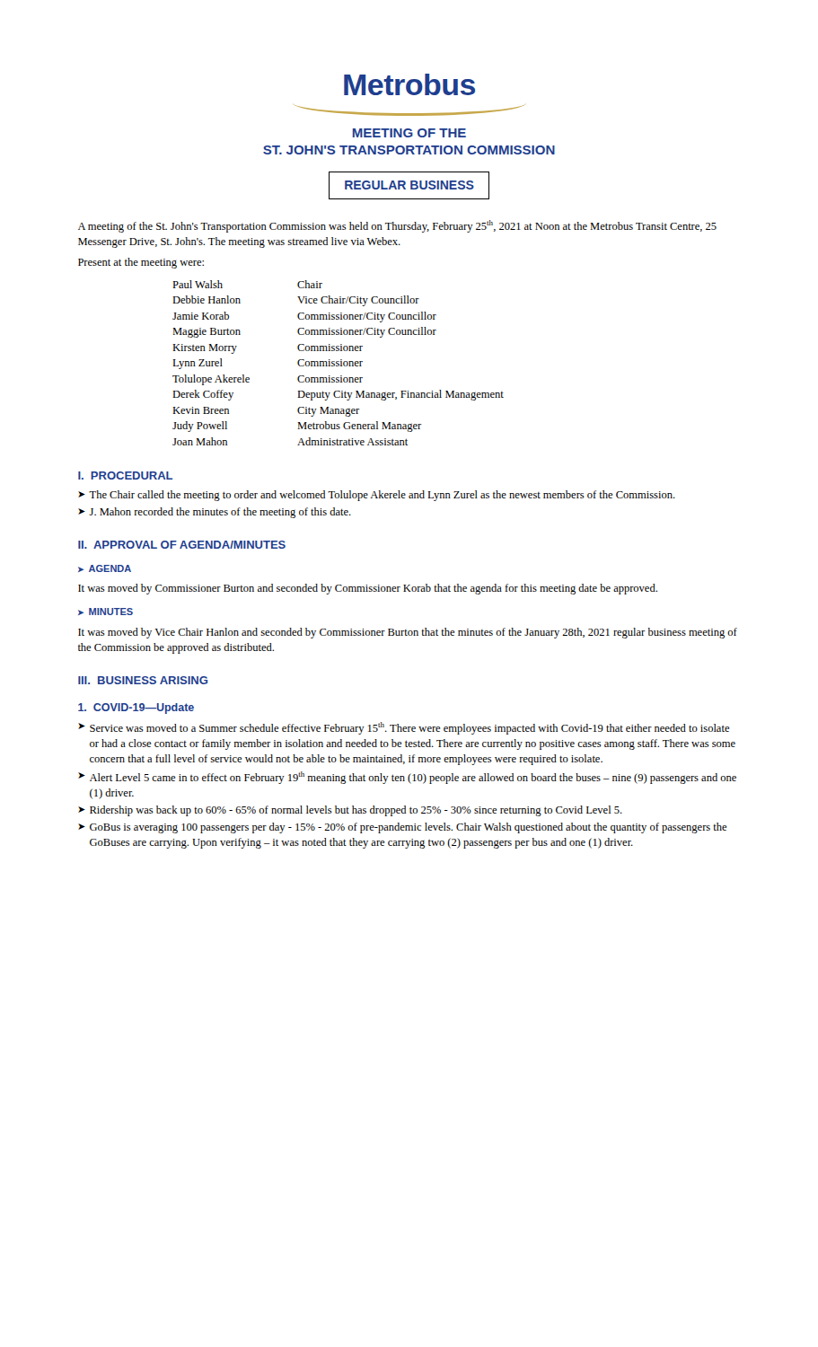Metrobus
MEETING OF THE
ST. JOHN'S TRANSPORTATION COMMISSION
REGULAR BUSINESS
A meeting of the St. John's Transportation Commission was held on Thursday, February 25th, 2021 at Noon at the Metrobus Transit Centre, 25 Messenger Drive, St. John's. The meeting was streamed live via Webex.
Present at the meeting were:
| Paul Walsh | Chair |
| Debbie Hanlon | Vice Chair/City Councillor |
| Jamie Korab | Commissioner/City Councillor |
| Maggie Burton | Commissioner/City Councillor |
| Kirsten Morry | Commissioner |
| Lynn Zurel | Commissioner |
| Tolulope Akerele | Commissioner |
| Derek Coffey | Deputy City Manager, Financial Management |
| Kevin Breen | City Manager |
| Judy Powell | Metrobus General Manager |
| Joan Mahon | Administrative Assistant |
I. PROCEDURAL
The Chair called the meeting to order and welcomed Tolulope Akerele and Lynn Zurel as the newest members of the Commission.
J. Mahon recorded the minutes of the meeting of this date.
II. APPROVAL OF AGENDA/MINUTES
AGENDA
It was moved by Commissioner Burton and seconded by Commissioner Korab that the agenda for this meeting date be approved.
MINUTES
It was moved by Vice Chair Hanlon and seconded by Commissioner Burton that the minutes of the January 28th, 2021 regular business meeting of the Commission be approved as distributed.
III. BUSINESS ARISING
1. COVID-19—Update
Service was moved to a Summer schedule effective February 15th. There were employees impacted with Covid-19 that either needed to isolate or had a close contact or family member in isolation and needed to be tested. There are currently no positive cases among staff. There was some concern that a full level of service would not be able to be maintained, if more employees were required to isolate.
Alert Level 5 came in to effect on February 19th meaning that only ten (10) people are allowed on board the buses – nine (9) passengers and one (1) driver.
Ridership was back up to 60% - 65% of normal levels but has dropped to 25% - 30% since returning to Covid Level 5.
GoBus is averaging 100 passengers per day - 15% - 20% of pre-pandemic levels. Chair Walsh questioned about the quantity of passengers the GoBuses are carrying. Upon verifying – it was noted that they are carrying two (2) passengers per bus and one (1) driver.